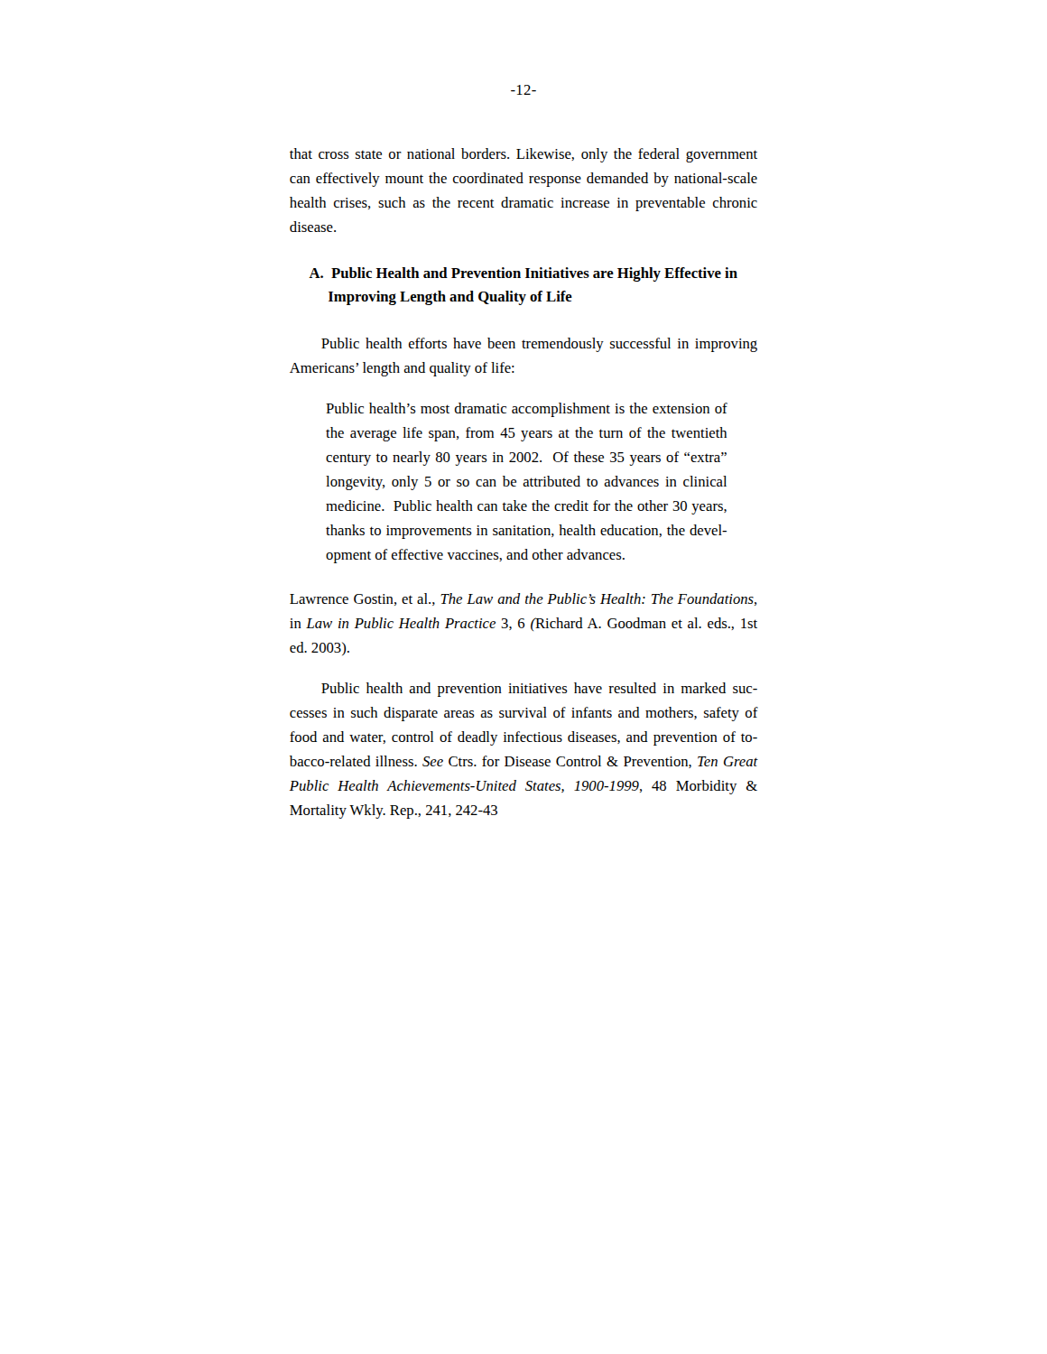-12-
that cross state or national borders. Likewise, only the federal government can effectively mount the coordinated response demanded by national-scale health crises, such as the recent dramatic increase in preventable chronic disease.
A. Public Health and Prevention Initiatives are Highly Effective in Improving Length and Quality of Life
Public health efforts have been tremendously successful in improving Americans’ length and quality of life:
Public health’s most dramatic accomplishment is the extension of the average life span, from 45 years at the turn of the twentieth century to nearly 80 years in 2002. Of these 35 years of “extra” longevity, only 5 or so can be attributed to advances in clinical medicine. Public health can take the credit for the other 30 years, thanks to improvements in sanitation, health education, the development of effective vaccines, and other advances.
Lawrence Gostin, et al., The Law and the Public’s Health: The Foundations, in Law in Public Health Practice 3, 6 (Richard A. Goodman et al. eds., 1st ed. 2003).
Public health and prevention initiatives have resulted in marked successes in such disparate areas as survival of infants and mothers, safety of food and water, control of deadly infectious diseases, and prevention of tobacco-related illness. See Ctrs. for Disease Control & Prevention, Ten Great Public Health Achievements-United States, 1900-1999, 48 Morbidity & Mortality Wkly. Rep., 241, 242-43